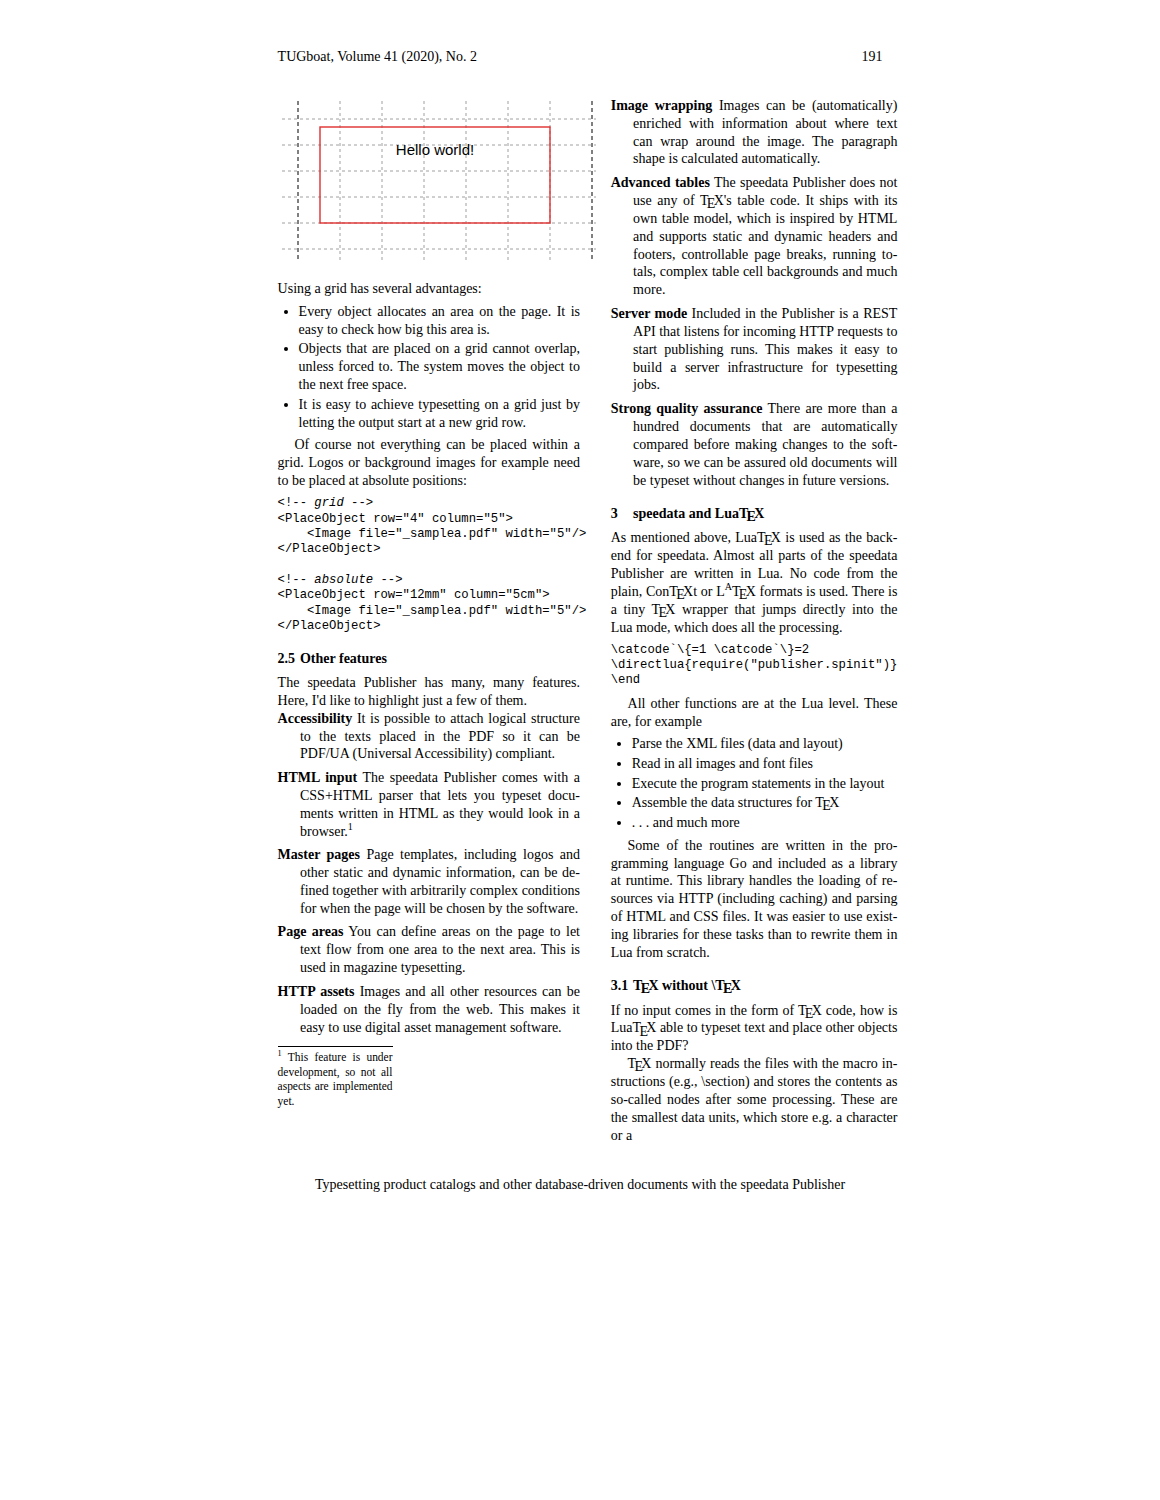TUGboat, Volume 41 (2020), No. 2 191
Hello world!
Using a grid has several advantages:
Every object allocates an area on the page. It is easy to check how big this area is.
Objects that are placed on a grid cannot overlap, unless forced to. The system moves the object to the next free space.
It is easy to achieve typesetting on a grid just by letting the output start at a new grid row.
Of course not everything can be placed within a grid. Logos or background images for example need to be placed at absolute positions:
<!-- grid -->
<PlaceObject row="4" column="5">
    <Image file="_samplea.pdf" width="5"/>
</PlaceObject>

<!-- absolute -->
<PlaceObject row="12mm" column="5cm">
    <Image file="_samplea.pdf" width="5"/>
</PlaceObject>
2.5 Other features
The speedata Publisher has many, many features. Here, I'd like to highlight just a few of them.
Accessibility It is possible to attach logical structure to the texts placed in the PDF so it can be PDF/UA (Universal Accessibility) compliant.
HTML input The speedata Publisher comes with a CSS+HTML parser that lets you typeset documents written in HTML as they would look in a browser.1
Master pages Page templates, including logos and other static and dynamic information, can be defined together with arbitrarily complex conditions for when the page will be chosen by the software.
Page areas You can define areas on the page to let text flow from one area to the next area. This is used in magazine typesetting.
HTTP assets Images and all other resources can be loaded on the fly from the web. This makes it easy to use digital asset management software.
1 This feature is under development, so not all aspects are implemented yet.
Image wrapping Images can be (automatically) enriched with information about where text can wrap around the image. The paragraph shape is calculated automatically.
Advanced tables The speedata Publisher does not use any of TEX's table code. It ships with its own table model, which is inspired by HTML and supports static and dynamic headers and footers, controllable page breaks, running totals, complex table cell backgrounds and much more.
Server mode Included in the Publisher is a REST API that listens for incoming HTTP requests to start publishing runs. This makes it easy to build a server infrastructure for typesetting jobs.
Strong quality assurance There are more than a hundred documents that are automatically compared before making changes to the software, so we can be assured old documents will be typeset without changes in future versions.
3speedata and LuaTEX
As mentioned above, LuaTEX is used as the backend for speedata. Almost all parts of the speedata Publisher are written in Lua. No code from the plain, ConTEXt or LATEX formats is used. There is a tiny TEX wrapper that jumps directly into the Lua mode, which does all the processing.
\catcode`\{=1 \catcode`\}=2
\directlua{require("publisher.spinit")}
\end
All other functions are at the Lua level. These are, for example
Parse the XML files (data and layout)
Read in all images and font files
Execute the program statements in the layout
Assemble the data structures for TEX
. . . and much more
Some of the routines are written in the programming language Go and included as a library at runtime. This library handles the loading of resources via HTTP (including caching) and parsing of HTML and CSS files. It was easier to use existing libraries for these tasks than to rewrite them in Lua from scratch.
3.1 TEX without \TEX
If no input comes in the form of TEX code, how is LuaTEX able to typeset text and place other objects into the PDF?
TEX normally reads the files with the macro instructions (e.g., \section) and stores the contents as so-called nodes after some processing. These are the smallest data units, which store e.g. a character or a
Typesetting product catalogs and other database-driven documents with the speedata Publisher